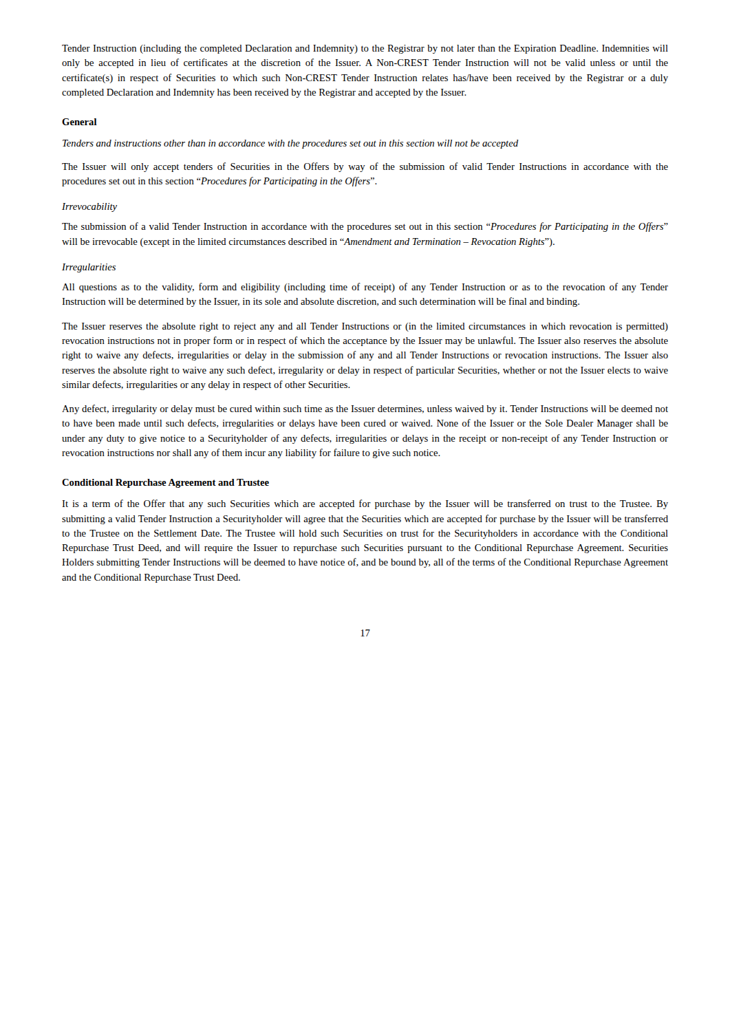Tender Instruction (including the completed Declaration and Indemnity) to the Registrar by not later than the Expiration Deadline. Indemnities will only be accepted in lieu of certificates at the discretion of the Issuer. A Non-CREST Tender Instruction will not be valid unless or until the certificate(s) in respect of Securities to which such Non-CREST Tender Instruction relates has/have been received by the Registrar or a duly completed Declaration and Indemnity has been received by the Registrar and accepted by the Issuer.
General
Tenders and instructions other than in accordance with the procedures set out in this section will not be accepted
The Issuer will only accept tenders of Securities in the Offers by way of the submission of valid Tender Instructions in accordance with the procedures set out in this section “Procedures for Participating in the Offers”.
Irrevocability
The submission of a valid Tender Instruction in accordance with the procedures set out in this section “Procedures for Participating in the Offers” will be irrevocable (except in the limited circumstances described in “Amendment and Termination – Revocation Rights”).
Irregularities
All questions as to the validity, form and eligibility (including time of receipt) of any Tender Instruction or as to the revocation of any Tender Instruction will be determined by the Issuer, in its sole and absolute discretion, and such determination will be final and binding.
The Issuer reserves the absolute right to reject any and all Tender Instructions or (in the limited circumstances in which revocation is permitted) revocation instructions not in proper form or in respect of which the acceptance by the Issuer may be unlawful. The Issuer also reserves the absolute right to waive any defects, irregularities or delay in the submission of any and all Tender Instructions or revocation instructions. The Issuer also reserves the absolute right to waive any such defect, irregularity or delay in respect of particular Securities, whether or not the Issuer elects to waive similar defects, irregularities or any delay in respect of other Securities.
Any defect, irregularity or delay must be cured within such time as the Issuer determines, unless waived by it. Tender Instructions will be deemed not to have been made until such defects, irregularities or delays have been cured or waived. None of the Issuer or the Sole Dealer Manager shall be under any duty to give notice to a Securityholder of any defects, irregularities or delays in the receipt or non-receipt of any Tender Instruction or revocation instructions nor shall any of them incur any liability for failure to give such notice.
Conditional Repurchase Agreement and Trustee
It is a term of the Offer that any such Securities which are accepted for purchase by the Issuer will be transferred on trust to the Trustee. By submitting a valid Tender Instruction a Securityholder will agree that the Securities which are accepted for purchase by the Issuer will be transferred to the Trustee on the Settlement Date. The Trustee will hold such Securities on trust for the Securityholders in accordance with the Conditional Repurchase Trust Deed, and will require the Issuer to repurchase such Securities pursuant to the Conditional Repurchase Agreement. Securities Holders submitting Tender Instructions will be deemed to have notice of, and be bound by, all of the terms of the Conditional Repurchase Agreement and the Conditional Repurchase Trust Deed.
17